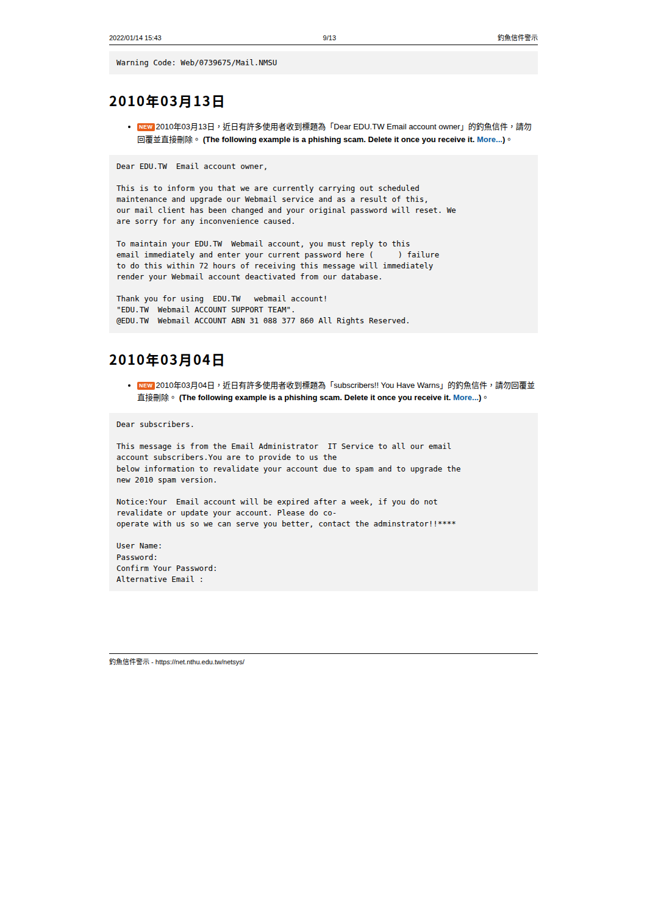2022/01/14 15:43
9/13
釣魚信件警示
Warning Code: Web/0739675/Mail.NMSU
2010年03月13日
NEW2010年03月13日，近日有許多使用者收到標題為「Dear EDU.TW Email account owner」的釣魚信件，請勿回覆並直接刪除。 (The following example is a phishing scam. Delete it once you receive it. More...)。
Dear EDU.TW  Email account owner,

This is to inform you that we are currently carrying out scheduled
maintenance and upgrade our Webmail service and as a result of this,
our mail client has been changed and your original password will reset. We
are sorry for any inconvenience caused.

To maintain your EDU.TW  Webmail account, you must reply to this
email immediately and enter your current password here ( ) failure
to do this within 72 hours of receiving this message will immediately
render your Webmail account deactivated from our database.

Thank you for using  EDU.TW   webmail account!
"EDU.TW  Webmail ACCOUNT SUPPORT TEAM".
@EDU.TW  Webmail ACCOUNT ABN 31 088 377 860 All Rights Reserved.
2010年03月04日
NEW2010年03月04日，近日有許多使用者收到標題為「subscribers!! You Have Warns」的釣魚信件，請勿回覆並直接刪除。 (The following example is a phishing scam. Delete it once you receive it. More...)。
Dear subscribers.

This message is from the Email Administrator  IT Service to all our email
account subscribers.You are to provide to us the
below information to revalidate your account due to spam and to upgrade the
new 2010 spam version.

Notice:Your  Email account will be expired after a week, if you do not
revalidate or update your account. Please do co-
operate with us so we can serve you better, contact the adminstrator!!****

User Name:
Password:
Confirm Your Password:
Alternative Email :
釣魚信件警示 - https://net.nthu.edu.tw/netsys/